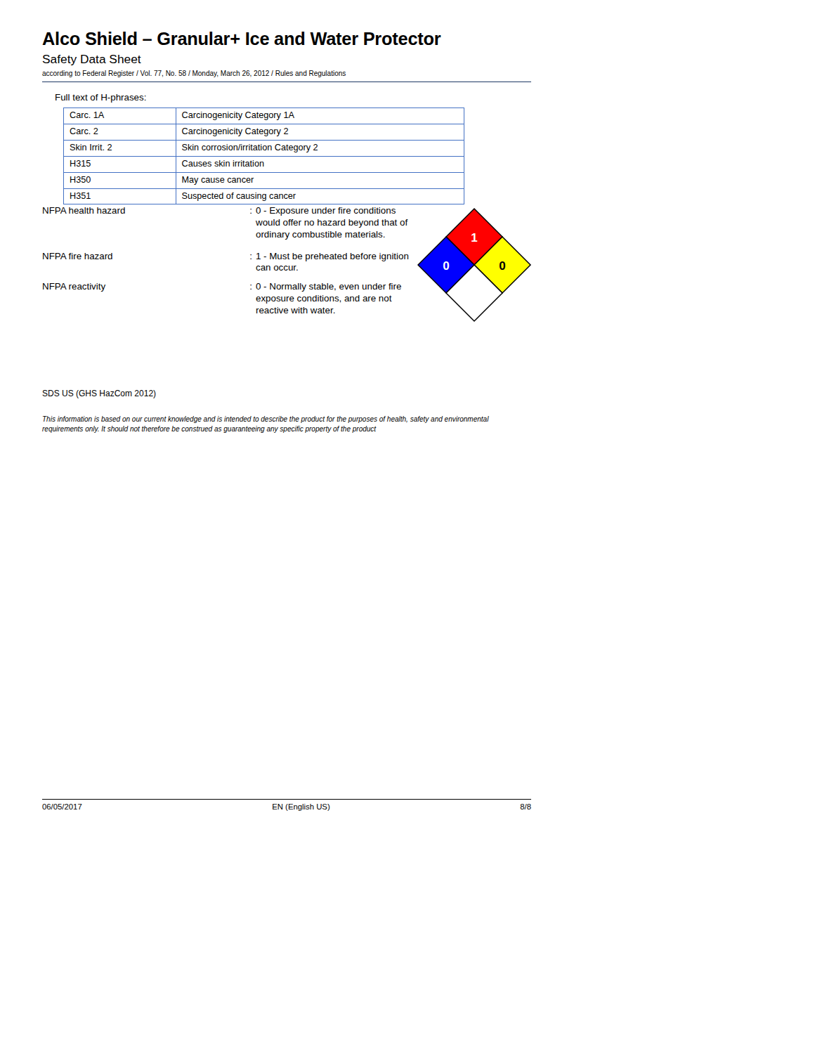Alco Shield – Granular+ Ice and Water Protector
Safety Data Sheet
according to Federal Register / Vol. 77, No. 58 / Monday, March 26, 2012 / Rules and Regulations
Full text of H-phrases:
| Carc. 1A | Carcinogenicity Category 1A |
| Carc. 2 | Carcinogenicity Category 2 |
| Skin Irrit. 2 | Skin corrosion/irritation Category 2 |
| H315 | Causes skin irritation |
| H350 | May cause cancer |
| H351 | Suspected of causing cancer |
| NFPA health hazard | : | 0 - Exposure under fire conditions would offer no hazard beyond that of ordinary combustible materials. | 1 0 0 |
| NFPA fire hazard | : | 1 - Must be preheated before ignition can occur. |
| NFPA reactivity | : | 0 - Normally stable, even under fire exposure conditions, and are not reactive with water. |
SDS US (GHS HazCom 2012)
This information is based on our current knowledge and is intended to describe the product for the purposes of health, safety and environmental requirements only. It should not therefore be construed as guaranteeing any specific property of the product
06/05/2017 EN (English US) 8/8